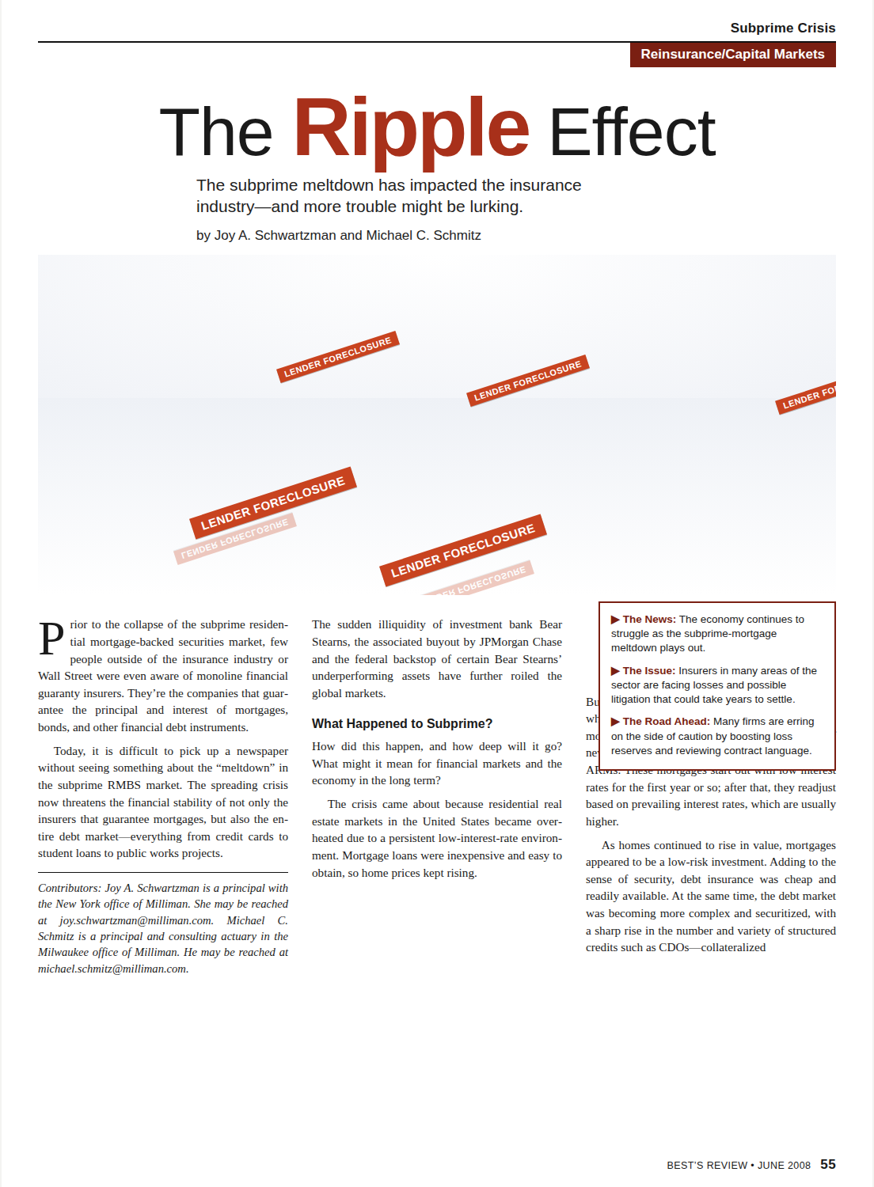Subprime Crisis
Reinsurance/Capital Markets
The Ripple Effect
The subprime meltdown has impacted the insurance industry—and more trouble might be lurking.
by Joy A. Schwartzman and Michael C. Schmitz
LENDER FORECLOSURE LENDER FORECLOSURE LENDER FORECLOSURE LENDER FORECLOSURE LENDER FORECLOSURE LENDER FORECLOSURE LENDER FORECLOSURE
▶ The News: The economy continues to struggle as the subprime-mortgage meltdown plays out.
▶ The Issue: Insurers in many areas of the sector are facing losses and possible litigation that could take years to settle.
▶ The Road Ahead: Many firms are erring on the side of caution by boosting loss reserves and reviewing contract language.
Prior to the collapse of the subprime residential mortgage-backed securities market, few people outside of the insurance industry or Wall Street were even aware of monoline financial guaranty insurers. They’re the companies that guarantee the principal and interest of mortgages, bonds, and other financial debt instruments.
Today, it is difficult to pick up a newspaper without seeing something about the “meltdown” in the subprime RMBS market. The spreading crisis now threatens the financial stability of not only the insurers that guarantee mortgages, but also the entire debt market—everything from credit cards to student loans to public works projects.
Contributors: Joy A. Schwartzman is a principal with the New York office of Milliman. She may be reached at joy.schwartzman@milliman.com. Michael C. Schmitz is a principal and consulting actuary in the Milwaukee office of Milliman. He may be reached at michael.schmitz@milliman.com.
The sudden illiquidity of investment bank Bear Stearns, the associated buyout by JPMorgan Chase and the federal backstop of certain Bear Stearns’ underperforming assets have further roiled the global markets.
What Happened to Subprime?
How did this happen, and how deep will it go? What might it mean for financial markets and the economy in the long term?
The crisis came about because residential real estate markets in the United States became overheated due to a persistent low-interest-rate environment. Mortgage loans were inexpensive and easy to obtain, so home prices kept rising.
But these low rates meant that many borrowers, who previously did not qualify for a traditional mortgage, fell victim to the teaser interest rates of new-style, adjustable-rate mortgages, known as ARMs. These mortgages start out with low interest rates for the first year or so; after that, they readjust based on prevailing interest rates, which are usually higher.
As homes continued to rise in value, mortgages appeared to be a low-risk investment. Adding to the sense of security, debt insurance was cheap and readily available. At the same time, the debt market was becoming more complex and securitized, with a sharp rise in the number and variety of structured credits such as CDOs—collateralized
BEST’S REVIEW • JUNE 2008 55